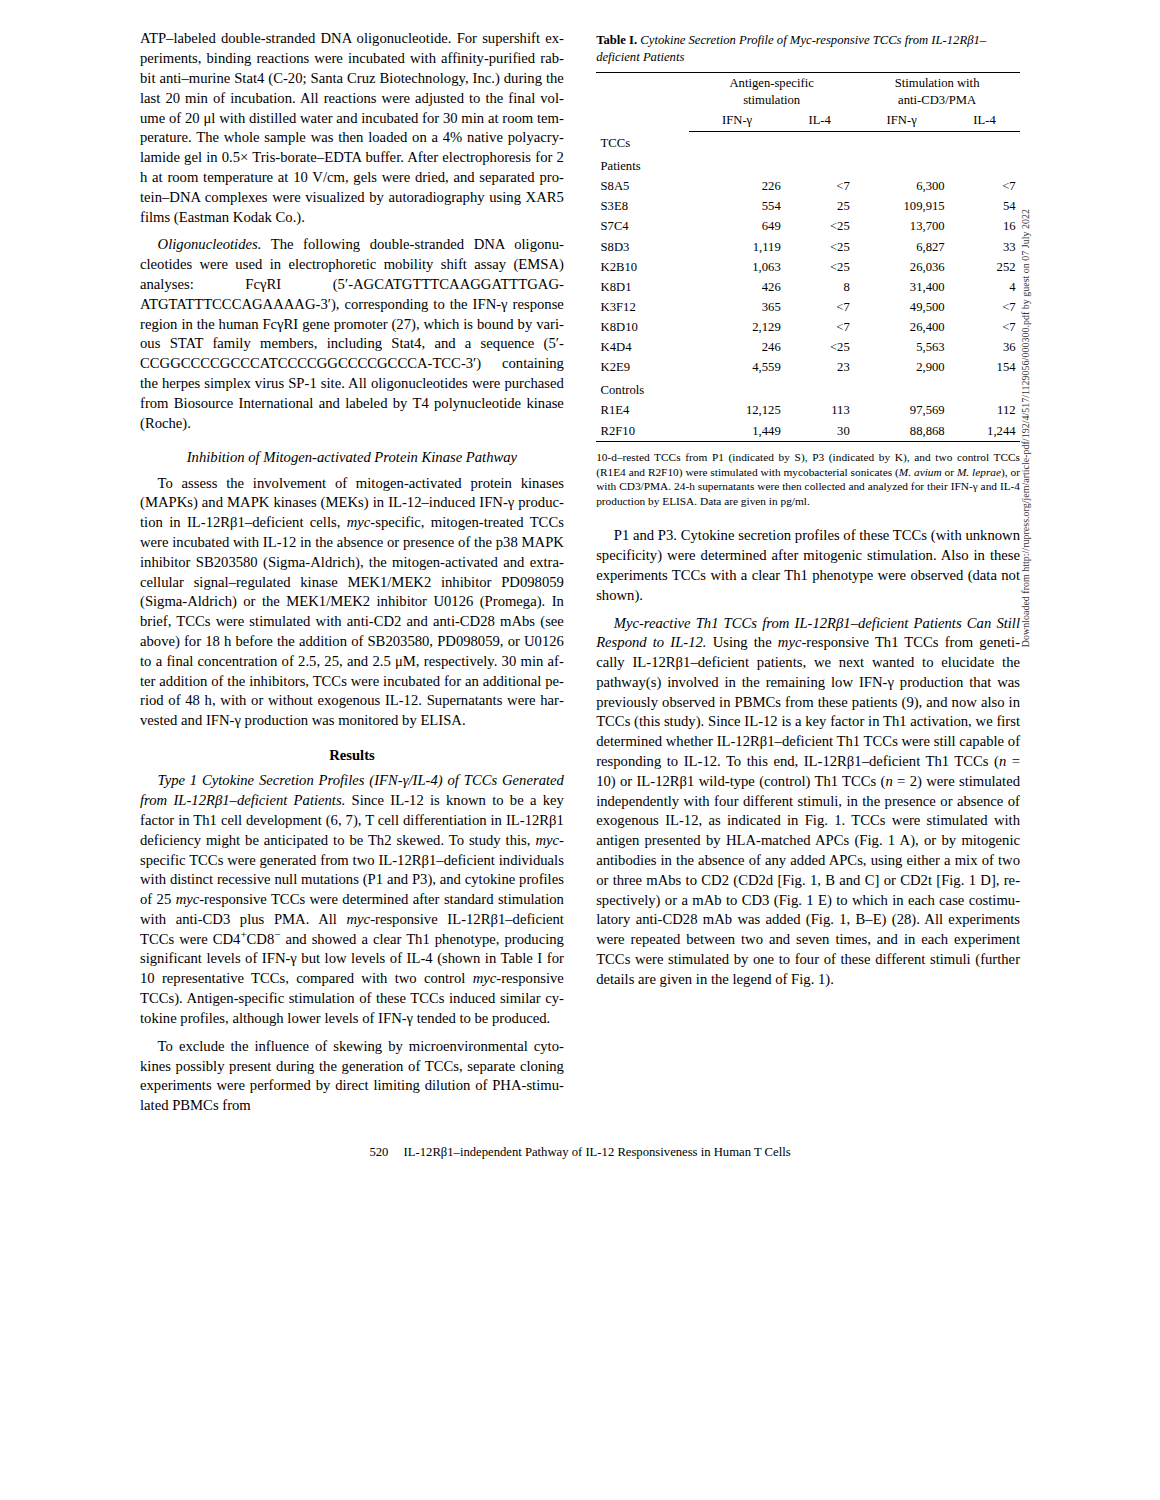Downloaded from http://rupress.org/jem/article-pdf/192/4/517/1129056/000300.pdf by guest on 07 July 2022
ATP–labeled double-stranded DNA oligonucleotide. For supershift experiments, binding reactions were incubated with affinity-purified rabbit anti–murine Stat4 (C-20; Santa Cruz Biotechnology, Inc.) during the last 20 min of incubation. All reactions were adjusted to the final volume of 20 μl with distilled water and incubated for 30 min at room temperature. The whole sample was then loaded on a 4% native polyacrylamide gel in 0.5× Tris-borate–EDTA buffer. After electrophoresis for 2 h at room temperature at 10 V/cm, gels were dried, and separated protein–DNA complexes were visualized by autoradiography using XAR5 films (Eastman Kodak Co.).
Oligonucleotides. The following double-stranded DNA oligonucleotides were used in electrophoretic mobility shift assay (EMSA) analyses: FcγRI (5′-AGCATGTTTCAAGGATTTGAG-ATGTATTTCCCAGAAAAG-3′), corresponding to the IFN-γ response region in the human FcγRI gene promoter (27), which is bound by various STAT family members, including Stat4, and a sequence (5′-CCGGCCCCGCCCATCCCCGGCCCCGCCCA-TCC-3′) containing the herpes simplex virus SP-1 site. All oligonucleotides were purchased from Biosource International and labeled by T4 polynucleotide kinase (Roche).
Inhibition of Mitogen-activated Protein Kinase Pathway
To assess the involvement of mitogen-activated protein kinases (MAPKs) and MAPK kinases (MEKs) in IL-12–induced IFN-γ production in IL-12Rβ1–deficient cells, myc-specific, mitogen-treated TCCs were incubated with IL-12 in the absence or presence of the p38 MAPK inhibitor SB203580 (Sigma-Aldrich), the mitogen-activated and extracellular signal–regulated kinase MEK1/MEK2 inhibitor PD098059 (Sigma-Aldrich) or the MEK1/MEK2 inhibitor U0126 (Promega). In brief, TCCs were stimulated with anti-CD2 and anti-CD28 mAbs (see above) for 18 h before the addition of SB203580, PD098059, or U0126 to a final concentration of 2.5, 25, and 2.5 μM, respectively. 30 min after addition of the inhibitors, TCCs were incubated for an additional period of 48 h, with or without exogenous IL-12. Supernatants were harvested and IFN-γ production was monitored by ELISA.
Results
Type 1 Cytokine Secretion Profiles (IFN-γ/IL-4) of TCCs Generated from IL-12Rβ1–deficient Patients. Since IL-12 is known to be a key factor in Th1 cell development (6, 7), T cell differentiation in IL-12Rβ1 deficiency might be anticipated to be Th2 skewed. To study this, myc-specific TCCs were generated from two IL-12Rβ1–deficient individuals with distinct recessive null mutations (P1 and P3), and cytokine profiles of 25 myc-responsive TCCs were determined after standard stimulation with anti-CD3 plus PMA. All myc-responsive IL-12Rβ1–deficient TCCs were CD4+CD8− and showed a clear Th1 phenotype, producing significant levels of IFN-γ but low levels of IL-4 (shown in Table I for 10 representative TCCs, compared with two control myc-responsive TCCs). Antigen-specific stimulation of these TCCs induced similar cytokine profiles, although lower levels of IFN-γ tended to be produced.
To exclude the influence of skewing by microenvironmental cytokines possibly present during the generation of TCCs, separate cloning experiments were performed by direct limiting dilution of PHA-stimulated PBMCs from
Table I. Cytokine Secretion Profile of Myc-responsive TCCs from IL-12Rβ1–deficient Patients
| | Antigen-specific stimulation | Stimulation with anti-CD3/PMA |
| --- | --- | --- |
| IFN-γ | IL-4 | IFN-γ | IL-4 |
| TCCs | | | | |
| Patients | | | | |
| S8A5 | 226 | <7 | 6,300 | <7 |
| S3E8 | 554 | 25 | 109,915 | 54 |
| S7C4 | 649 | <25 | 13,700 | 16 |
| S8D3 | 1,119 | <25 | 6,827 | 33 |
| K2B10 | 1,063 | <25 | 26,036 | 252 |
| K8D1 | 426 | 8 | 31,400 | 4 |
| K3F12 | 365 | <7 | 49,500 | <7 |
| K8D10 | 2,129 | <7 | 26,400 | <7 |
| K4D4 | 246 | <25 | 5,563 | 36 |
| K2E9 | 4,559 | 23 | 2,900 | 154 |
| Controls | | | | |
| R1E4 | 12,125 | 113 | 97,569 | 112 |
| R2F10 | 1,449 | 30 | 88,868 | 1,244 |
10-d–rested TCCs from P1 (indicated by S), P3 (indicated by K), and two control TCCs (R1E4 and R2F10) were stimulated with mycobacterial sonicates (M. avium or M. leprae), or with CD3/PMA. 24-h supernatants were then collected and analyzed for their IFN-γ and IL-4 production by ELISA. Data are given in pg/ml.
P1 and P3. Cytokine secretion profiles of these TCCs (with unknown specificity) were determined after mitogenic stimulation. Also in these experiments TCCs with a clear Th1 phenotype were observed (data not shown).
Myc-reactive Th1 TCCs from IL-12Rβ1–deficient Patients Can Still Respond to IL-12. Using the myc-responsive Th1 TCCs from genetically IL-12Rβ1–deficient patients, we next wanted to elucidate the pathway(s) involved in the remaining low IFN-γ production that was previously observed in PBMCs from these patients (9), and now also in TCCs (this study). Since IL-12 is a key factor in Th1 activation, we first determined whether IL-12Rβ1–deficient Th1 TCCs were still capable of responding to IL-12. To this end, IL-12Rβ1–deficient Th1 TCCs (n = 10) or IL-12Rβ1 wild-type (control) Th1 TCCs (n = 2) were stimulated independently with four different stimuli, in the presence or absence of exogenous IL-12, as indicated in Fig. 1. TCCs were stimulated with antigen presented by HLA-matched APCs (Fig. 1 A), or by mitogenic antibodies in the absence of any added APCs, using either a mix of two or three mAbs to CD2 (CD2d [Fig. 1, B and C] or CD2t [Fig. 1 D], respectively) or a mAb to CD3 (Fig. 1 E) to which in each case costimulatory anti-CD28 mAb was added (Fig. 1, B–E) (28). All experiments were repeated between two and seven times, and in each experiment TCCs were stimulated by one to four of these different stimuli (further details are given in the legend of Fig. 1).
520 IL-12Rβ1–independent Pathway of IL-12 Responsiveness in Human T Cells